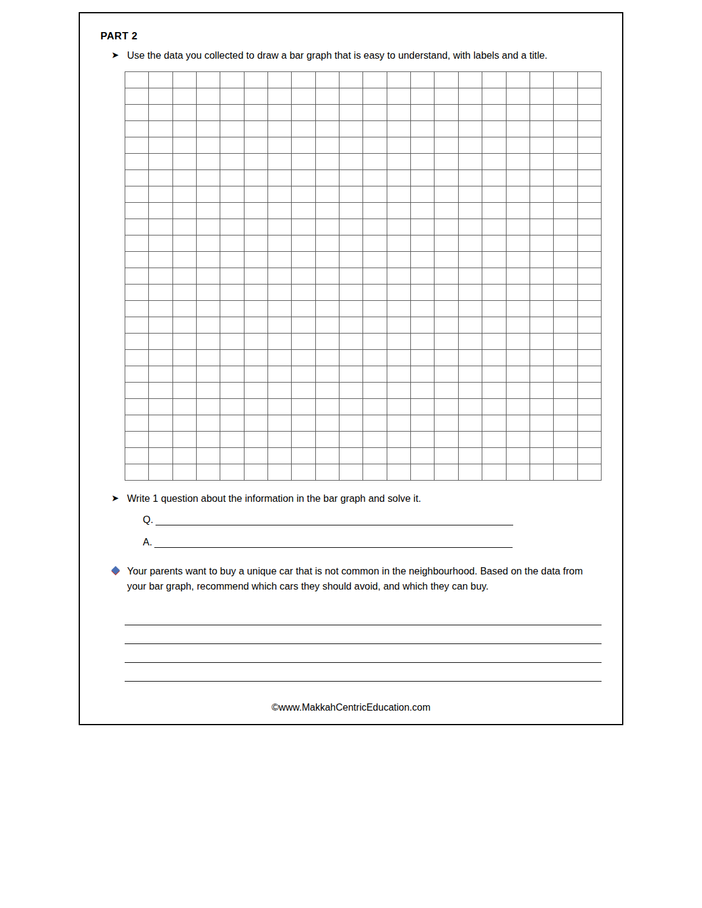PART 2
Use the data you collected to draw a bar graph that is easy to understand, with labels and a title.
Write 1 question about the information in the bar graph and solve it.
Q.
A.
Your parents want to buy a unique car that is not common in the neighbourhood. Based on the data from your bar graph, recommend which cars they should avoid, and which they can buy.
©www.MakkahCentricEducation.com